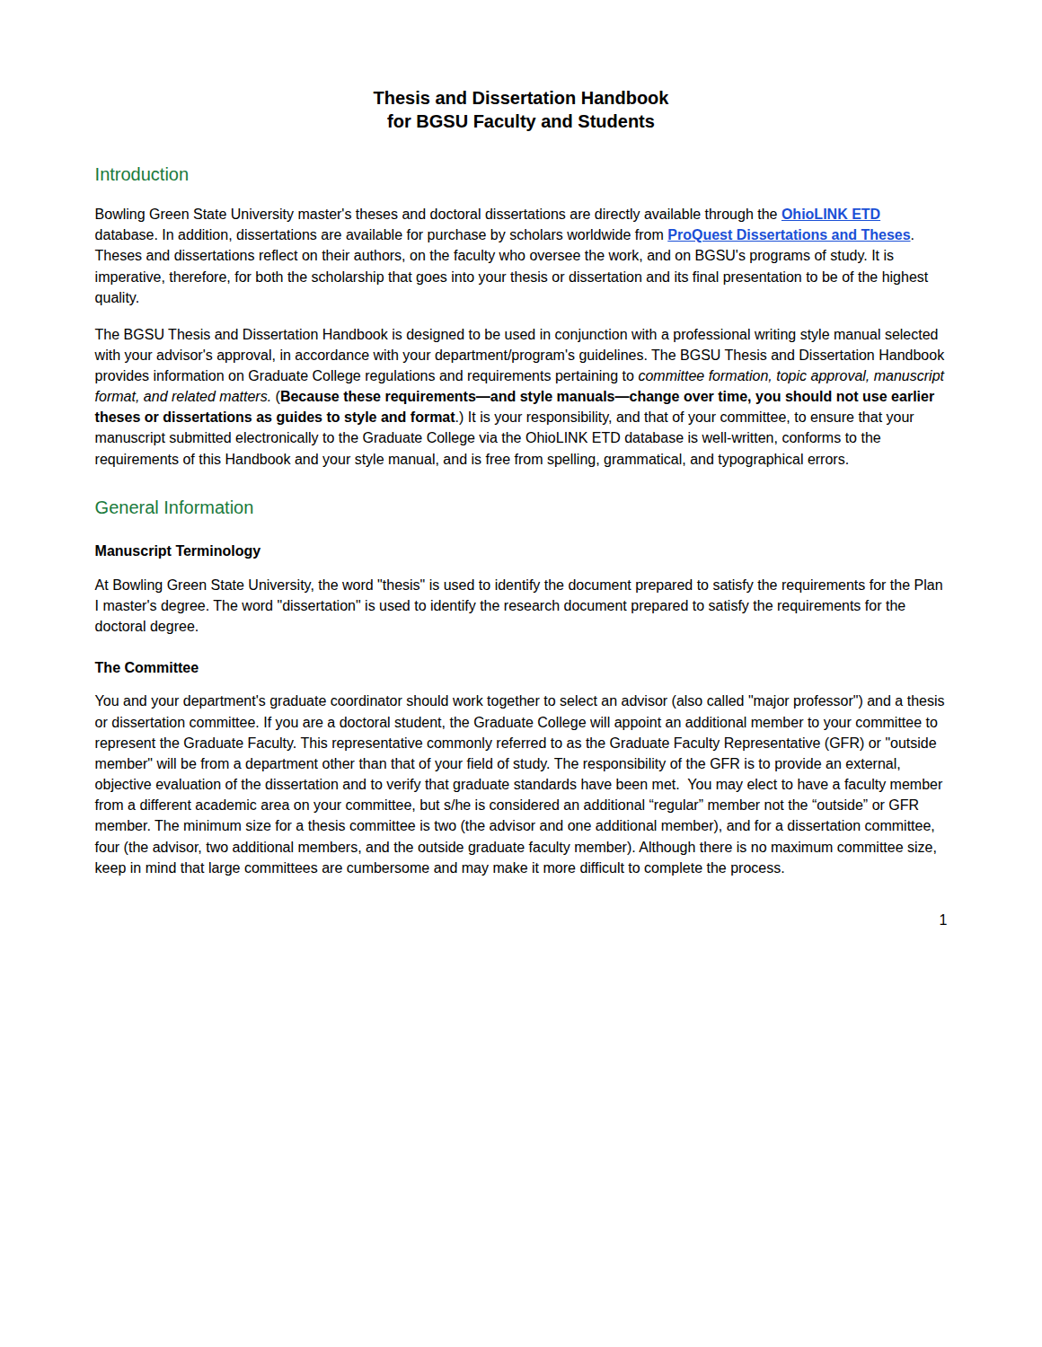Thesis and Dissertation Handbook
for BGSU Faculty and Students
Introduction
Bowling Green State University master's theses and doctoral dissertations are directly available through the OhioLINK ETD database. In addition, dissertations are available for purchase by scholars worldwide from ProQuest Dissertations and Theses. Theses and dissertations reflect on their authors, on the faculty who oversee the work, and on BGSU's programs of study. It is imperative, therefore, for both the scholarship that goes into your thesis or dissertation and its final presentation to be of the highest quality.
The BGSU Thesis and Dissertation Handbook is designed to be used in conjunction with a professional writing style manual selected with your advisor's approval, in accordance with your department/program's guidelines. The BGSU Thesis and Dissertation Handbook provides information on Graduate College regulations and requirements pertaining to committee formation, topic approval, manuscript format, and related matters. (Because these requirements—and style manuals—change over time, you should not use earlier theses or dissertations as guides to style and format.) It is your responsibility, and that of your committee, to ensure that your manuscript submitted electronically to the Graduate College via the OhioLINK ETD database is well-written, conforms to the requirements of this Handbook and your style manual, and is free from spelling, grammatical, and typographical errors.
General Information
Manuscript Terminology
At Bowling Green State University, the word "thesis" is used to identify the document prepared to satisfy the requirements for the Plan I master's degree. The word "dissertation" is used to identify the research document prepared to satisfy the requirements for the doctoral degree.
The Committee
You and your department's graduate coordinator should work together to select an advisor (also called "major professor") and a thesis or dissertation committee. If you are a doctoral student, the Graduate College will appoint an additional member to your committee to represent the Graduate Faculty. This representative commonly referred to as the Graduate Faculty Representative (GFR) or "outside member" will be from a department other than that of your field of study. The responsibility of the GFR is to provide an external, objective evaluation of the dissertation and to verify that graduate standards have been met. You may elect to have a faculty member from a different academic area on your committee, but s/he is considered an additional “regular” member not the “outside” or GFR member. The minimum size for a thesis committee is two (the advisor and one additional member), and for a dissertation committee, four (the advisor, two additional members, and the outside graduate faculty member). Although there is no maximum committee size, keep in mind that large committees are cumbersome and may make it more difficult to complete the process.
1